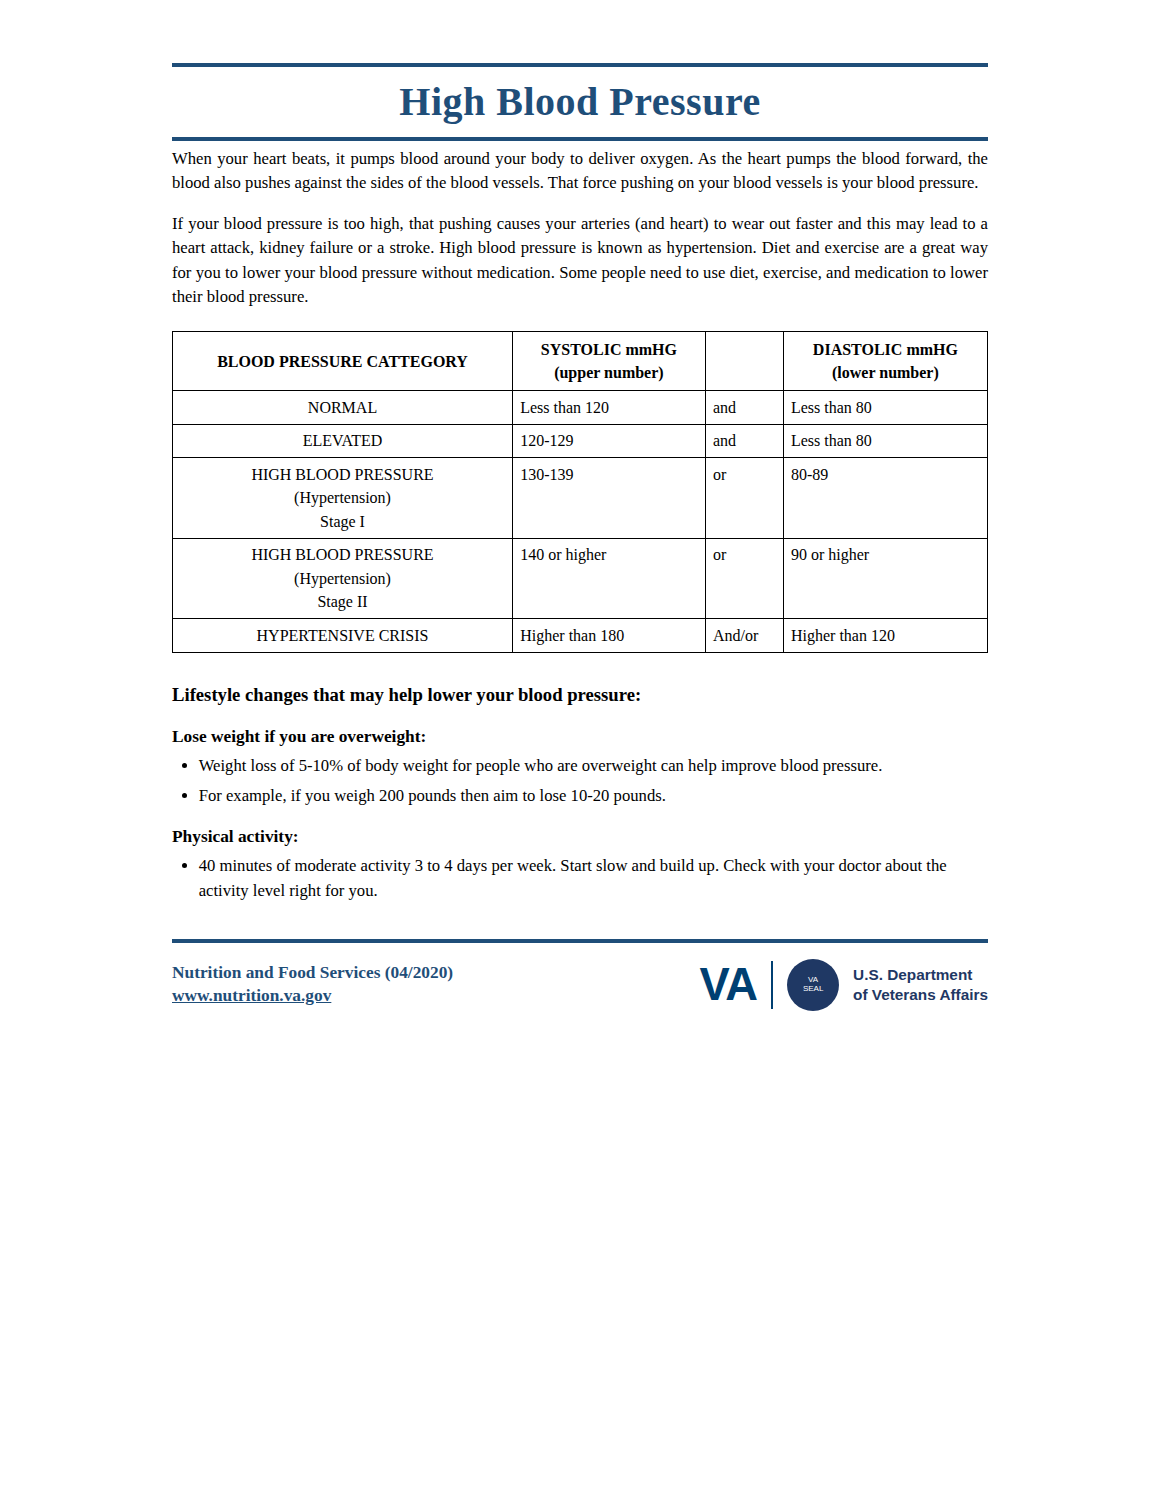High Blood Pressure
When your heart beats, it pumps blood around your body to deliver oxygen. As the heart pumps the blood forward, the blood also pushes against the sides of the blood vessels. That force pushing on your blood vessels is your blood pressure.
If your blood pressure is too high, that pushing causes your arteries (and heart) to wear out faster and this may lead to a heart attack, kidney failure or a stroke. High blood pressure is known as hypertension. Diet and exercise are a great way for you to lower your blood pressure without medication. Some people need to use diet, exercise, and medication to lower their blood pressure.
| BLOOD PRESSURE CATTEGORY | SYSTOLIC mmHG (upper number) | | DIASTOLIC mmHG (lower number) |
| --- | --- | --- | --- |
| NORMAL | Less than 120 | and | Less than 80 |
| ELEVATED | 120-129 | and | Less than 80 |
| HIGH BLOOD PRESSURE (Hypertension) Stage I | 130-139 | or | 80-89 |
| HIGH BLOOD PRESSURE (Hypertension) Stage II | 140 or higher | or | 90 or higher |
| HYPERTENSIVE CRISIS | Higher than 180 | And/or | Higher than 120 |
Lifestyle changes that may help lower your blood pressure:
Lose weight if you are overweight:
Weight loss of 5-10% of body weight for people who are overweight can help improve blood pressure.
For example, if you weigh 200 pounds then aim to lose 10-20 pounds.
Physical activity:
40 minutes of moderate activity 3 to 4 days per week. Start slow and build up. Check with your doctor about the activity level right for you.
Nutrition and Food Services (04/2020)
www.nutrition.va.gov
VA
VA
SEAL
U.S. Department
of Veterans Affairs